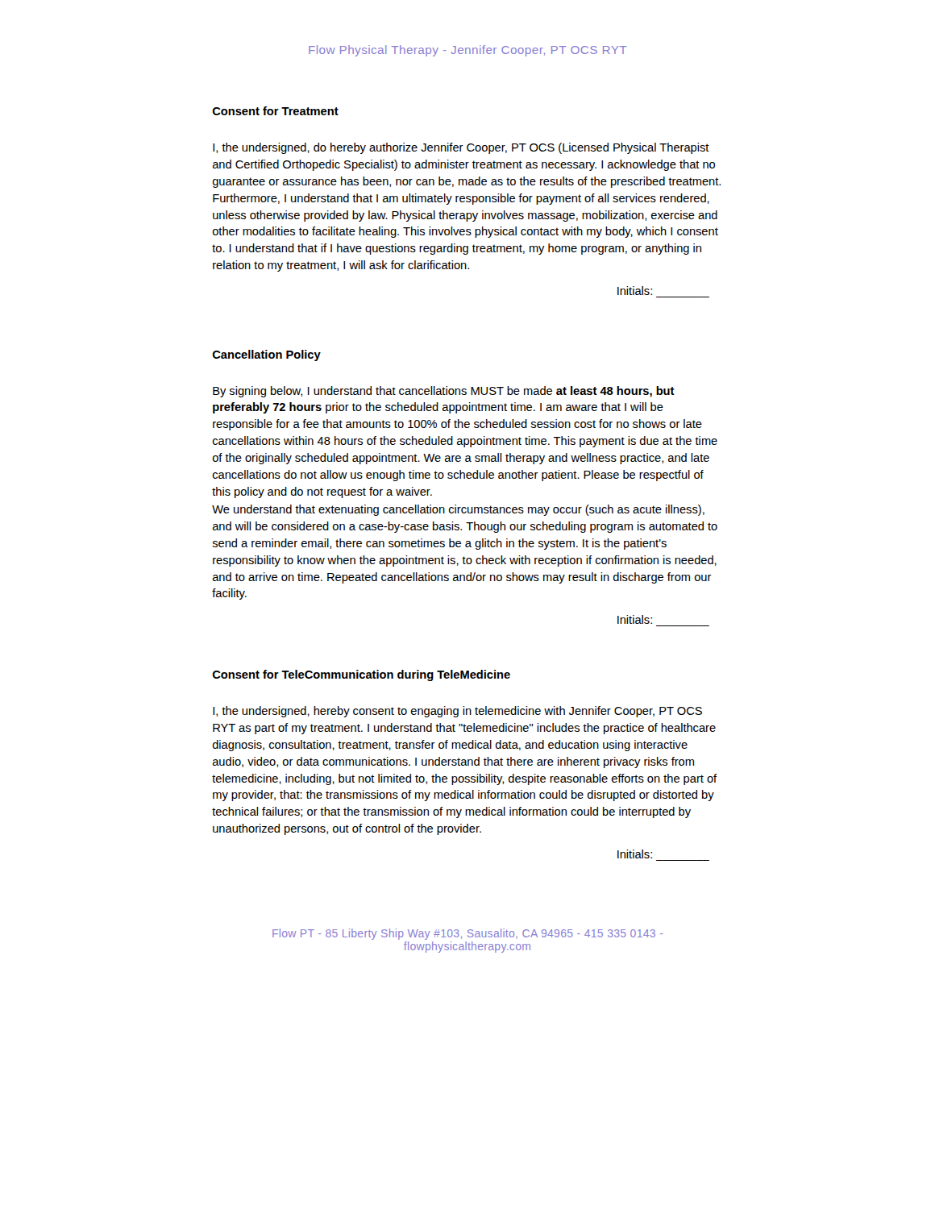Flow Physical Therapy - Jennifer Cooper, PT OCS RYT
Consent for Treatment
I, the undersigned, do hereby authorize Jennifer Cooper, PT OCS (Licensed Physical Therapist and Certified Orthopedic Specialist) to administer treatment as necessary. I acknowledge that no guarantee or assurance has been, nor can be, made as to the results of the prescribed treatment. Furthermore, I understand that I am ultimately responsible for payment of all services rendered, unless otherwise provided by law. Physical therapy involves massage, mobilization, exercise and other modalities to facilitate healing. This involves physical contact with my body, which I consent to. I understand that if I have questions regarding treatment, my home program, or anything in relation to my treatment, I will ask for clarification.
Initials: ________
Cancellation Policy
By signing below, I understand that cancellations MUST be made at least 48 hours, but preferably 72 hours prior to the scheduled appointment time. I am aware that I will be responsible for a fee that amounts to 100% of the scheduled session cost for no shows or late cancellations within 48 hours of the scheduled appointment time. This payment is due at the time of the originally scheduled appointment. We are a small therapy and wellness practice, and late cancellations do not allow us enough time to schedule another patient. Please be respectful of this policy and do not request for a waiver.
We understand that extenuating cancellation circumstances may occur (such as acute illness), and will be considered on a case-by-case basis. Though our scheduling program is automated to send a reminder email, there can sometimes be a glitch in the system. It is the patient's responsibility to know when the appointment is, to check with reception if confirmation is needed, and to arrive on time. Repeated cancellations and/or no shows may result in discharge from our facility.
Initials: ________
Consent for TeleCommunication during TeleMedicine
I, the undersigned, hereby consent to engaging in telemedicine with Jennifer Cooper, PT OCS RYT as part of my treatment. I understand that "telemedicine" includes the practice of healthcare diagnosis, consultation, treatment, transfer of medical data, and education using interactive audio, video, or data communications. I understand that there are inherent privacy risks from telemedicine, including, but not limited to, the possibility, despite reasonable efforts on the part of my provider, that: the transmissions of my medical information could be disrupted or distorted by technical failures; or that the transmission of my medical information could be interrupted by unauthorized persons, out of control of the provider.
Initials: ________
Flow PT - 85 Liberty Ship Way #103, Sausalito, CA 94965 - 415 335 0143 - flowphysicaltherapy.com